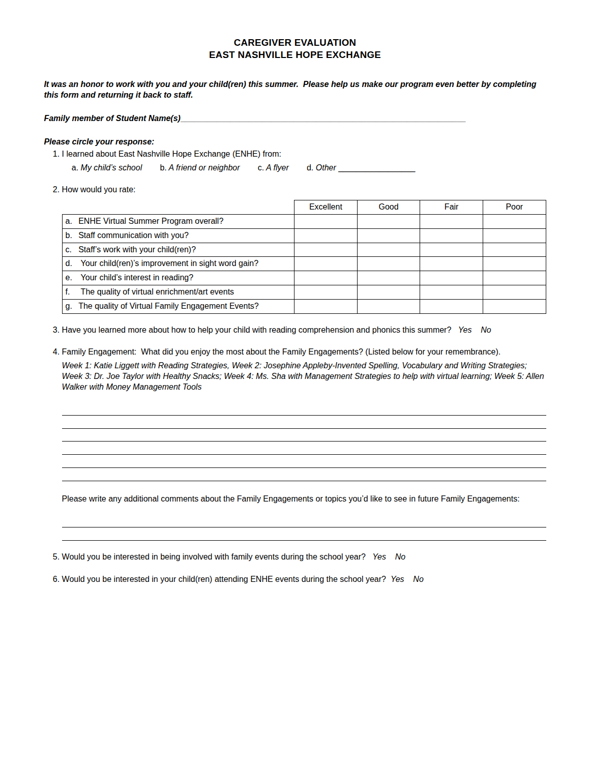CAREGIVER EVALUATIONEAST NASHVILLE HOPE EXCHANGE
It was an honor to work with you and your child(ren) this summer. Please help us make our program even better by completing this form and returning it back to staff.
Family member of Student Name(s)_______________________________________________________________
Please circle your response:
I learned about East Nashville Hope Exchange (ENHE) from:
a. My child’s school b. A friend or neighbor c. A flyer d. Other _________________
How would you rate:
| | Excellent | Good | Fair | Poor |
| --- | --- | --- | --- | --- |
| a. ENHE Virtual Summer Program overall? | | | | |
| b. Staff communication with you? | | | | |
| c. Staff’s work with your child(ren)? | | | | |
| d. Your child(ren)’s improvement in sight word gain? | | | | |
| e. Your child’s interest in reading? | | | | |
| f. The quality of virtual enrichment/art events | | | | |
| g. The quality of Virtual Family Engagement Events? | | | | |
Have you learned more about how to help your child with reading comprehension and phonics this summer? Yes No
Family Engagement: What did you enjoy the most about the Family Engagements? (Listed below for your remembrance).
Week 1: Katie Liggett with Reading Strategies, Week 2: Josephine Appleby-Invented Spelling, Vocabulary and Writing Strategies; Week 3: Dr. Joe Taylor with Healthy Snacks; Week 4: Ms. Sha with Management Strategies to help with virtual learning; Week 5: Allen Walker with Money Management Tools
Please write any additional comments about the Family Engagements or topics you’d like to see in future Family Engagements:
Would you be interested in being involved with family events during the school year? Yes No
Would you be interested in your child(ren) attending ENHE events during the school year? Yes No